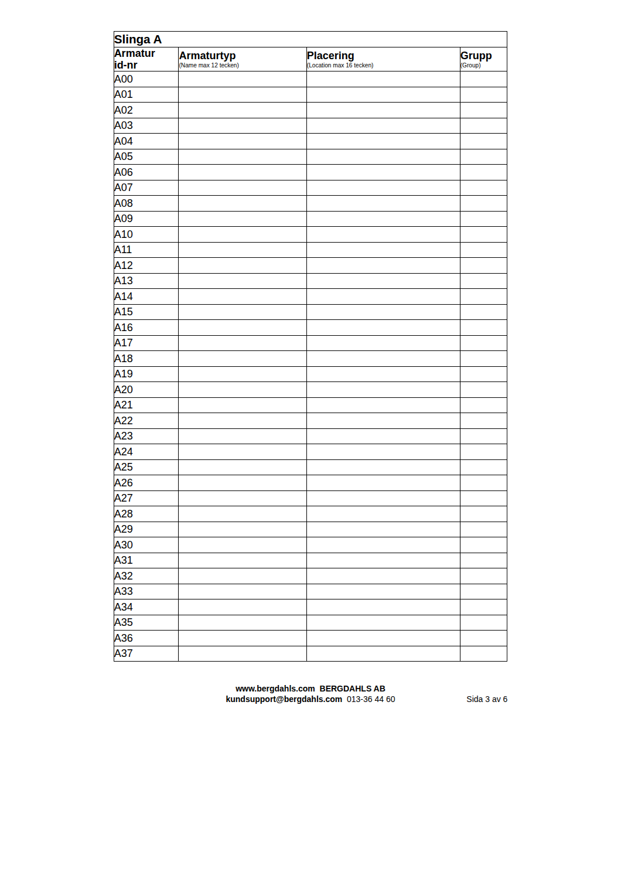| Slinga A |
| Armatur id-nr | Armaturtyp (Name max 12 tecken) | Placering (Location max 16 tecken) | Grupp (Group) |
| A00 | | | |
| A01 | | | |
| A02 | | | |
| A03 | | | |
| A04 | | | |
| A05 | | | |
| A06 | | | |
| A07 | | | |
| A08 | | | |
| A09 | | | |
| A10 | | | |
| A11 | | | |
| A12 | | | |
| A13 | | | |
| A14 | | | |
| A15 | | | |
| A16 | | | |
| A17 | | | |
| A18 | | | |
| A19 | | | |
| A20 | | | |
| A21 | | | |
| A22 | | | |
| A23 | | | |
| A24 | | | |
| A25 | | | |
| A26 | | | |
| A27 | | | |
| A28 | | | |
| A29 | | | |
| A30 | | | |
| A31 | | | |
| A32 | | | |
| A33 | | | |
| A34 | | | |
| A35 | | | |
| A36 | | | |
| A37 | | | |
www.bergdahls.com BERGDAHLS AB
kundsupport@bergdahls.com 013-36 44 60 Sida 3 av 6